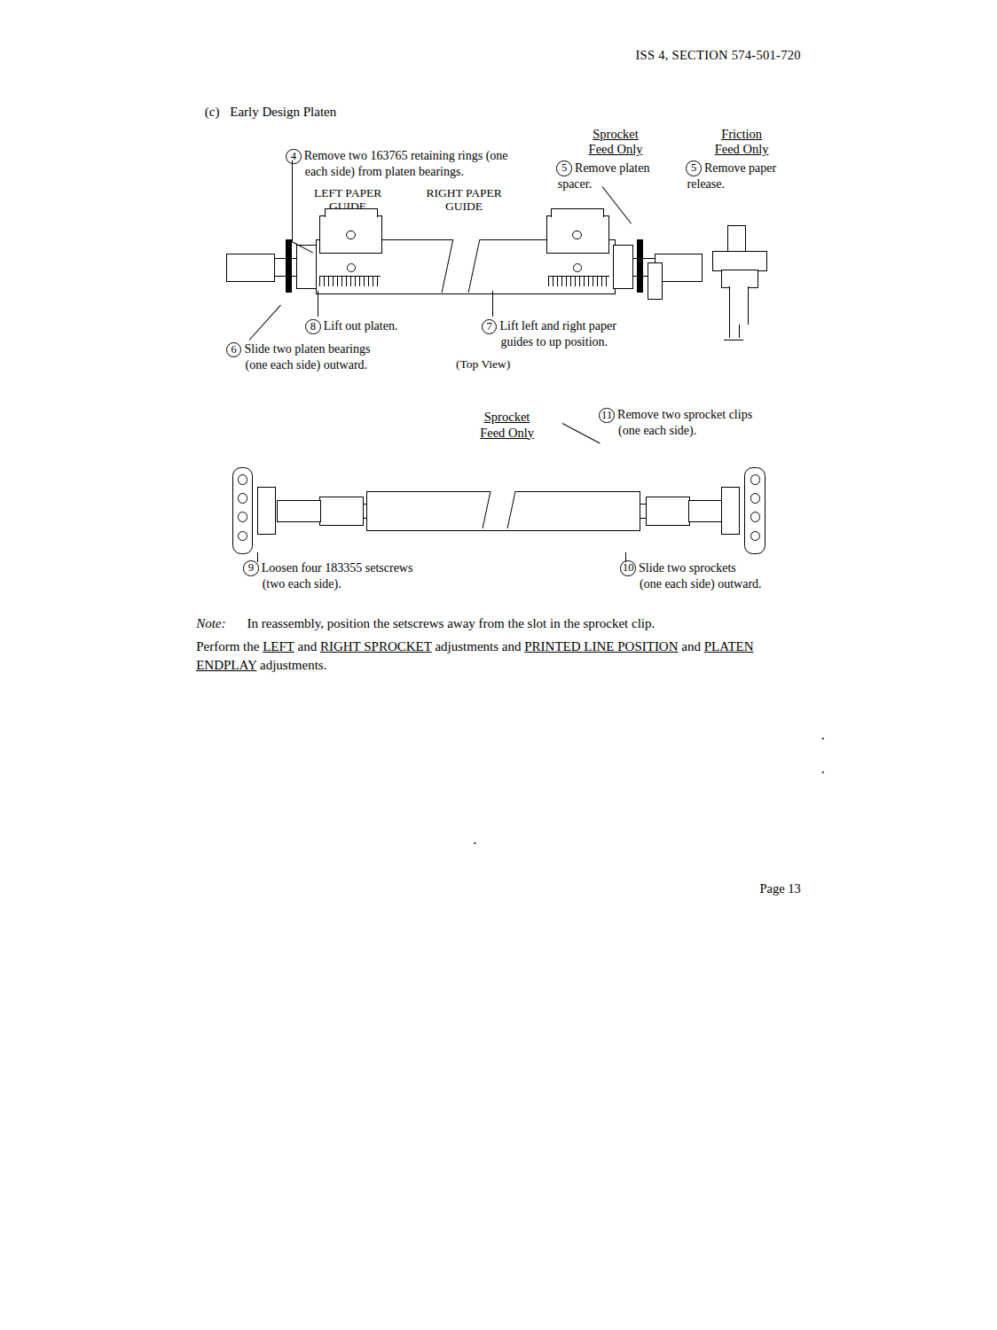ISS 4, SECTION 574-501-720
(c) Early Design Platen
Sprocket
Feed Only
Friction
Feed Only
4 Remove two 163765 retaining rings (one
each side) from platen bearings.
5 Remove platen
spacer.
5 Remove paper
release.
LEFT PAPER
GUIDE
RIGHT PAPER
GUIDE
8 Lift out platen.
7 Lift left and right paper
guides to up position.
6 Slide two platen bearings
(one each side) outward.
(Top View)
Sprocket
Feed Only
11 Remove two sprocket clips
(one each side).
9 Loosen four 183355 setscrews
(two each side).
10 Slide two sprockets
(one each side) outward.
Note: In reassembly, position the setscrews away from the slot in the sprocket clip.
Perform the LEFT and RIGHT SPROCKET adjustments and PRINTED LINE POSITION and PLATEN
ENDPLAY adjustments.
.
.
.
Page 13